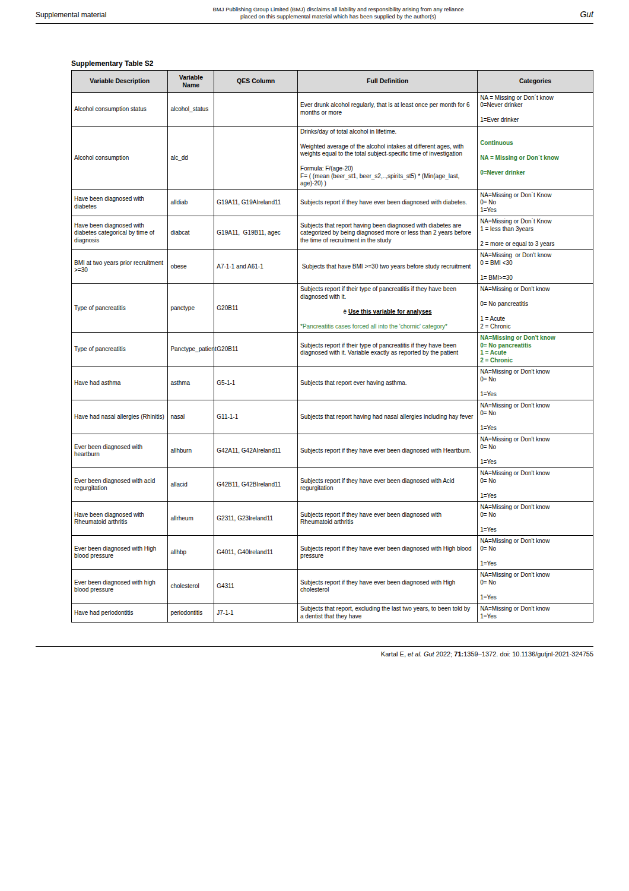Supplemental material
BMJ Publishing Group Limited (BMJ) disclaims all liability and responsibility arising from any reliance
placed on this supplemental material which has been supplied by the author(s)
Gut
Supplementary Table S2
| Variable Description | Variable Name | QES Column | Full Definition | Categories |
| --- | --- | --- | --- | --- |
| Alcohol consumption status | alcohol_status | | Ever drunk alcohol regularly, that is at least once per month for 6 months or more | NA = Missing or Don´t know 0=Never drinker 1=Ever drinker |
| Alcohol consumption | alc_dd | | Drinks/day of total alcohol in lifetime. Weighted average of the alcohol intakes at different ages, with weights equal to the total subject-specific time of investigation Formula: F/(age-20) F= ( (mean (beer_st1, beer_s2,..,spirits_st5) * (Min(age_last, age)-20) ) | Continuous NA = Missing or Don´t know 0=Never drinker |
| Have been diagnosed with diabetes | alldiab | G19A11, G19AIreland11 | Subjects report if they have ever been diagnosed with diabetes. | NA=Missing or Don´t Know 0= No 1=Yes |
| Have been diagnosed with diabetes categorical by time of diagnosis | diabcat | G19A11, G19B11, agec | Subjects that report having been diagnosed with diabetes are categorized by being diagnosed more or less than 2 years before the time of recruitment in the study | NA=Missing or Don´t Know 1 = less than 3years 2 = more or equal to 3 years |
| BMI at two years prior recruitment >=30 | obese | A7-1-1 and A61-1 | Subjects that have BMI >=30 two years before study recruitment | NA=Missing or Don't know 0 = BMI <30 1= BMI>=30 |
| Type of pancreatitis | panctype | G20B11 | Subjects report if their type of pancreatitis if they have been diagnosed with it. è Use this variable for analyses *Pancreatitis cases forced all into the 'chornic' category* | NA=Missing or Don't know 0= No pancreatitis 1 = Acute 2 = Chronic |
| Type of pancreatitis | Panctype_patient | G20B11 | Subjects report if their type of pancreatitis if they have been diagnosed with it. Variable exactly as reported by the patient | NA=Missing or Don't know 0= No pancreatitis 1 = Acute 2 = Chronic |
| Have had asthma | asthma | G5-1-1 | Subjects that report ever having asthma. | NA=Missing or Don't know 0= No 1=Yes |
| Have had nasal allergies (Rhinitis) | nasal | G11-1-1 | Subjects that report having had nasal allergies including hay fever | NA=Missing or Don't know 0= No 1=Yes |
| Ever been diagnosed with heartburn | allhburn | G42A11, G42AIreland11 | Subjects report if they have ever been diagnosed with Heartburn. | NA=Missing or Don't know 0= No 1=Yes |
| Ever been diagnosed with acid regurgitation | allacid | G42B11, G42BIreland11 | Subjects report if they have ever been diagnosed with Acid regurgitation | NA=Missing or Don't know 0= No 1=Yes |
| Have been diagnosed with Rheumatoid arthritis | allrheum | G2311, G23Ireland11 | Subjects report if they have ever been diagnosed with Rheumatoid arthritis | NA=Missing or Don't know 0= No 1=Yes |
| Ever been diagnosed with High blood pressure | allhbp | G4011, G40Ireland11 | Subjects report if they have ever been diagnosed with High blood pressure | NA=Missing or Don't know 0= No 1=Yes |
| Ever been diagnosed with high blood pressure | cholesterol | G4311 | Subjects report if they have ever been diagnosed with High cholesterol | NA=Missing or Don't know 0= No 1=Yes |
| Have had periodontitis | periodontitis | J7-1-1 | Subjects that report, excluding the last two years, to been told by a dentist that they have | NA=Missing or Don't know 1=Yes |
Kartal E, et al. Gut 2022; 71: 1359–1372. doi: 10.1136/gutjnl-2021-324755